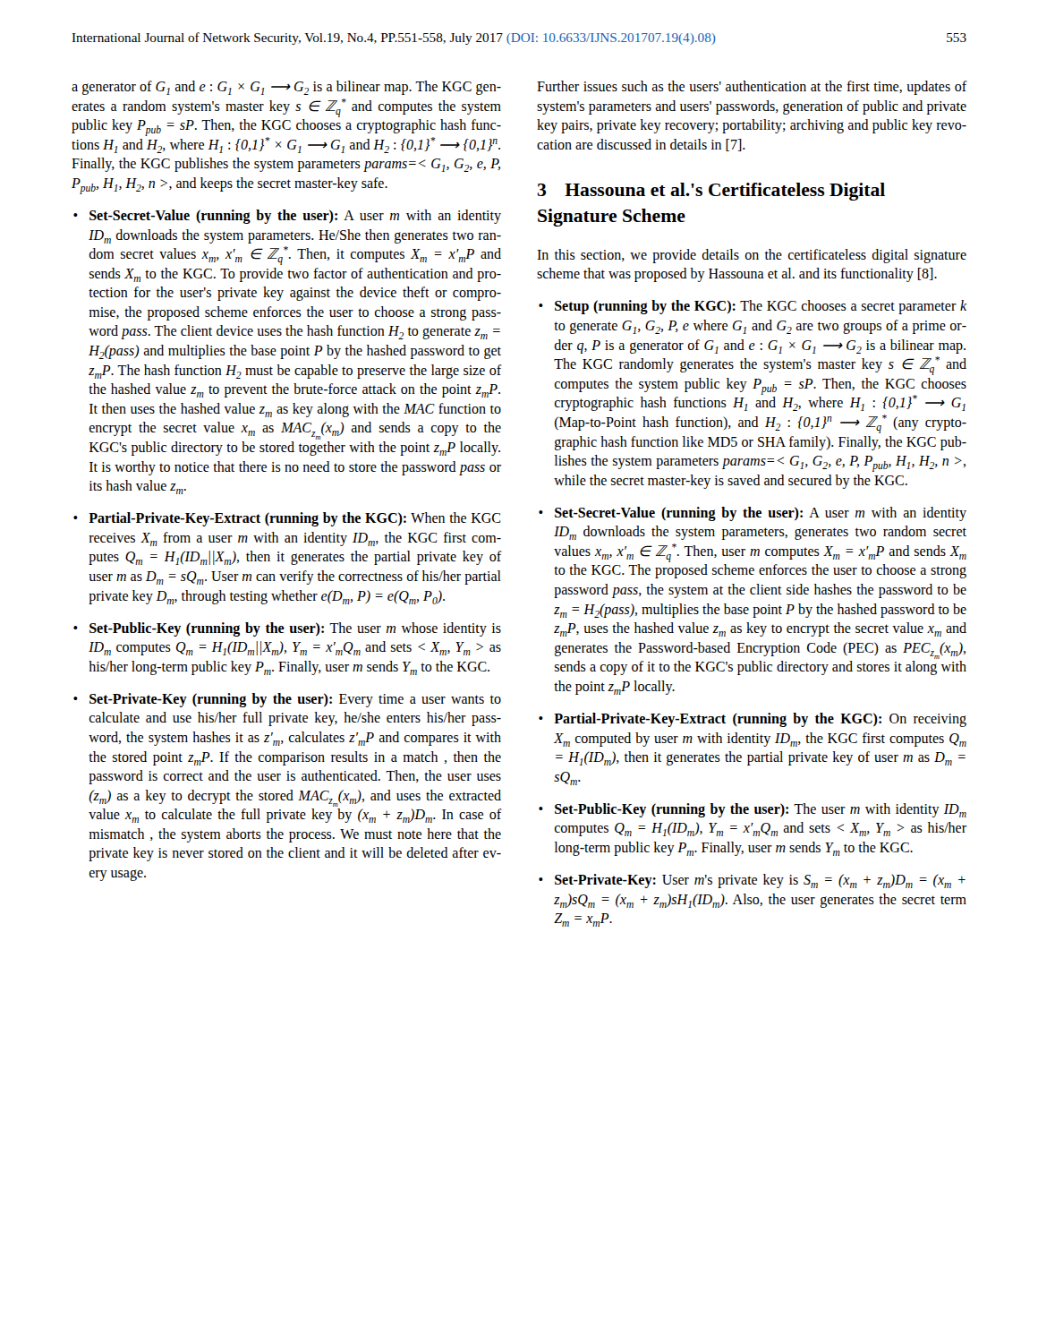International Journal of Network Security, Vol.19, No.4, PP.551-558, July 2017 (DOI: 10.6633/IJNS.201707.19(4).08) 553
a generator of G1 and e : G1 × G1 ⟶ G2 is a bilinear map. The KGC generates a random system's master key s ∈ ℤq* and computes the system public key Ppub = sP. Then, the KGC chooses a cryptographic hash functions H1 and H2, where H1 : {0,1}* × G1 ⟶ G1 and H2 : {0,1}* ⟶ {0,1}n. Finally, the KGC publishes the system parameters params=< G1, G2, e, P, Ppub, H1, H2, n >, and keeps the secret master-key safe.
Set-Secret-Value (running by the user): A user m with an identity IDm downloads the system parameters. He/She then generates two random secret values xm, x′m ∈ ℤq*. Then, it computes Xm = x′mP and sends Xm to the KGC. To provide two factor of authentication and protection for the user's private key against the device theft or compromise, the proposed scheme enforces the user to choose a strong password pass. The client device uses the hash function H2 to generate zm = H2(pass) and multiplies the base point P by the hashed password to get zmP. The hash function H2 must be capable to preserve the large size of the hashed value zm to prevent the brute-force attack on the point zmP. It then uses the hashed value zm as key along with the MAC function to encrypt the secret value xm as MACzm(xm) and sends a copy to the KGC's public directory to be stored together with the point zmP locally. It is worthy to notice that there is no need to store the password pass or its hash value zm.
Partial-Private-Key-Extract (running by the KGC): When the KGC receives Xm from a user m with an identity IDm, the KGC first computes Qm = H1(IDm||Xm), then it generates the partial private key of user m as Dm = sQm. User m can verify the correctness of his/her partial private key Dm, through testing whether e(Dm, P) = e(Qm, P0).
Set-Public-Key (running by the user): The user m whose identity is IDm computes Qm = H1(IDm||Xm), Ym = x′mQm and sets < Xm, Ym > as his/her long-term public key Pm. Finally, user m sends Ym to the KGC.
Set-Private-Key (running by the user): Every time a user wants to calculate and use his/her full private key, he/she enters his/her password, the system hashes it as z′m, calculates z′mP and compares it with the stored point zmP. If the comparison results in a match , then the password is correct and the user is authenticated. Then, the user uses (zm) as a key to decrypt the stored MACzm(xm), and uses the extracted value xm to calculate the full private key by (xm + zm)Dm. In case of mismatch , the system aborts the process. We must note here that the private key is never stored on the client and it will be deleted after every usage.
Further issues such as the users' authentication at the first time, updates of system's parameters and users' passwords, generation of public and private key pairs, private key recovery; portability; archiving and public key revocation are discussed in details in [7].
3 Hassouna et al.'s Certificateless Digital Signature Scheme
In this section, we provide details on the certificateless digital signature scheme that was proposed by Hassouna et al. and its functionality [8].
Setup (running by the KGC): The KGC chooses a secret parameter k to generate G1, G2, P, e where G1 and G2 are two groups of a prime order q, P is a generator of G1 and e : G1 × G1 ⟶ G2 is a bilinear map. The KGC randomly generates the system's master key s ∈ ℤq* and computes the system public key Ppub = sP. Then, the KGC chooses cryptographic hash functions H1 and H2, where H1 : {0,1}* ⟶ G1 (Map-to-Point hash function), and H2 : {0,1}n ⟶ ℤq* (any cryptographic hash function like MD5 or SHA family). Finally, the KGC publishes the system parameters params=< G1, G2, e, P, Ppub, H1, H2, n >, while the secret master-key is saved and secured by the KGC.
Set-Secret-Value (running by the user): A user m with an identity IDm downloads the system parameters, generates two random secret values xm, x′m ∈ ℤq*. Then, user m computes Xm = x′mP and sends Xm to the KGC. The proposed scheme enforces the user to choose a strong password pass, the system at the client side hashes the password to be zm = H2(pass), multiplies the base point P by the hashed password to be zmP, uses the hashed value zm as key to encrypt the secret value xm and generates the Password-based Encryption Code (PEC) as PECzm(xm), sends a copy of it to the KGC's public directory and stores it along with the point zmP locally.
Partial-Private-Key-Extract (running by the KGC): On receiving Xm computed by user m with identity IDm, the KGC first computes Qm = H1(IDm), then it generates the partial private key of user m as Dm = sQm.
Set-Public-Key (running by the user): The user m with identity IDm computes Qm = H1(IDm), Ym = x′mQm and sets < Xm, Ym > as his/her long-term public key Pm. Finally, user m sends Ym to the KGC.
Set-Private-Key: User m's private key is Sm = (xm + zm)Dm = (xm + zm)sQm = (xm + zm)sH1(IDm). Also, the user generates the secret term Zm = xmP.